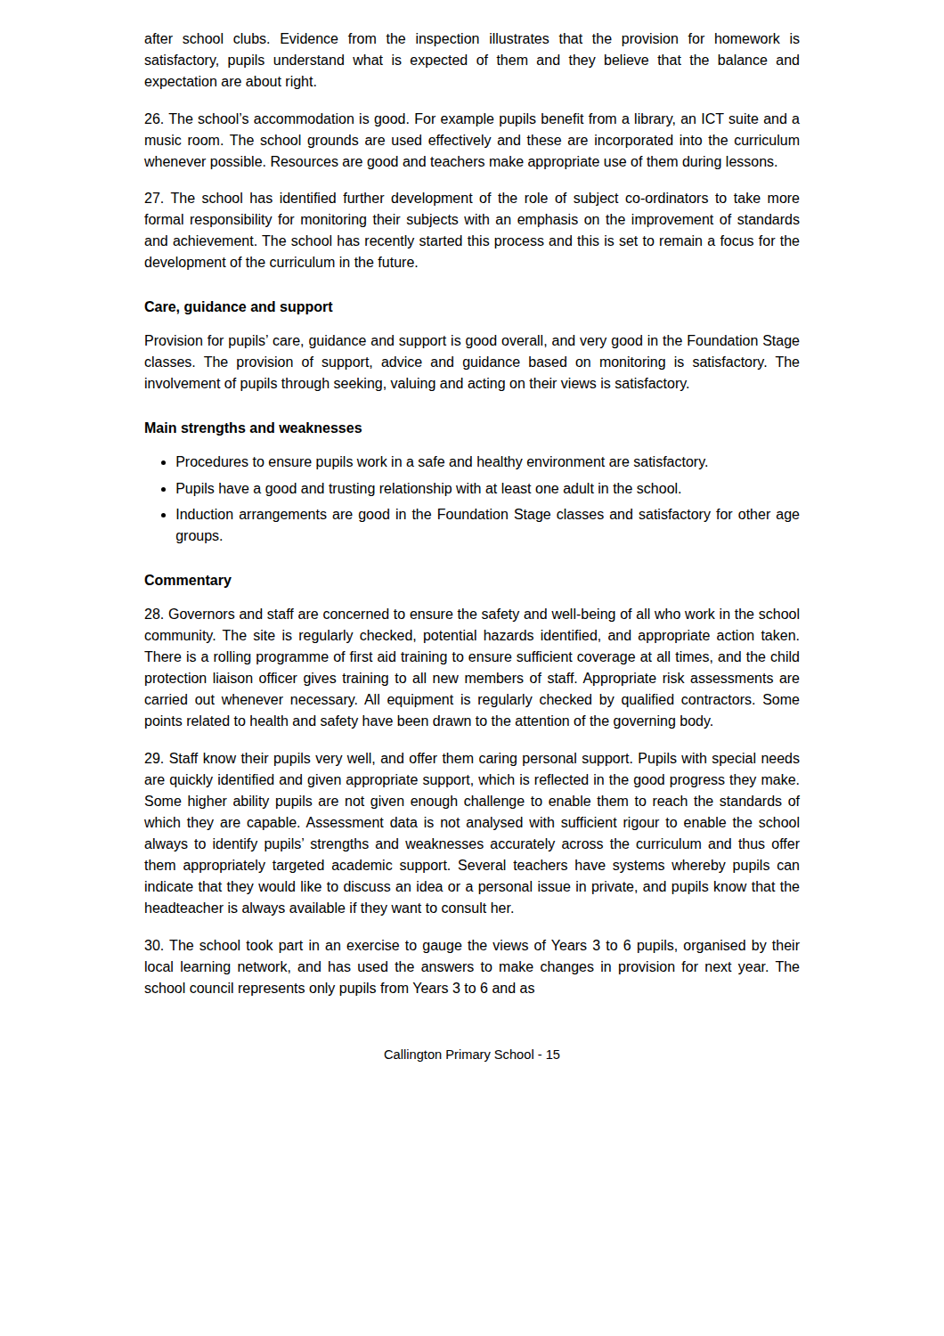after school clubs. Evidence from the inspection illustrates that the provision for homework is satisfactory, pupils understand what is expected of them and they believe that the balance and expectation are about right.
26. The school’s accommodation is good. For example pupils benefit from a library, an ICT suite and a music room. The school grounds are used effectively and these are incorporated into the curriculum whenever possible. Resources are good and teachers make appropriate use of them during lessons.
27. The school has identified further development of the role of subject co-ordinators to take more formal responsibility for monitoring their subjects with an emphasis on the improvement of standards and achievement. The school has recently started this process and this is set to remain a focus for the development of the curriculum in the future.
Care, guidance and support
Provision for pupils’ care, guidance and support is good overall, and very good in the Foundation Stage classes. The provision of support, advice and guidance based on monitoring is satisfactory. The involvement of pupils through seeking, valuing and acting on their views is satisfactory.
Main strengths and weaknesses
Procedures to ensure pupils work in a safe and healthy environment are satisfactory.
Pupils have a good and trusting relationship with at least one adult in the school.
Induction arrangements are good in the Foundation Stage classes and satisfactory for other age groups.
Commentary
28. Governors and staff are concerned to ensure the safety and well-being of all who work in the school community. The site is regularly checked, potential hazards identified, and appropriate action taken. There is a rolling programme of first aid training to ensure sufficient coverage at all times, and the child protection liaison officer gives training to all new members of staff. Appropriate risk assessments are carried out whenever necessary. All equipment is regularly checked by qualified contractors. Some points related to health and safety have been drawn to the attention of the governing body.
29. Staff know their pupils very well, and offer them caring personal support. Pupils with special needs are quickly identified and given appropriate support, which is reflected in the good progress they make. Some higher ability pupils are not given enough challenge to enable them to reach the standards of which they are capable. Assessment data is not analysed with sufficient rigour to enable the school always to identify pupils’ strengths and weaknesses accurately across the curriculum and thus offer them appropriately targeted academic support. Several teachers have systems whereby pupils can indicate that they would like to discuss an idea or a personal issue in private, and pupils know that the headteacher is always available if they want to consult her.
30. The school took part in an exercise to gauge the views of Years 3 to 6 pupils, organised by their local learning network, and has used the answers to make changes in provision for next year. The school council represents only pupils from Years 3 to 6 and as
Callington Primary School - 15